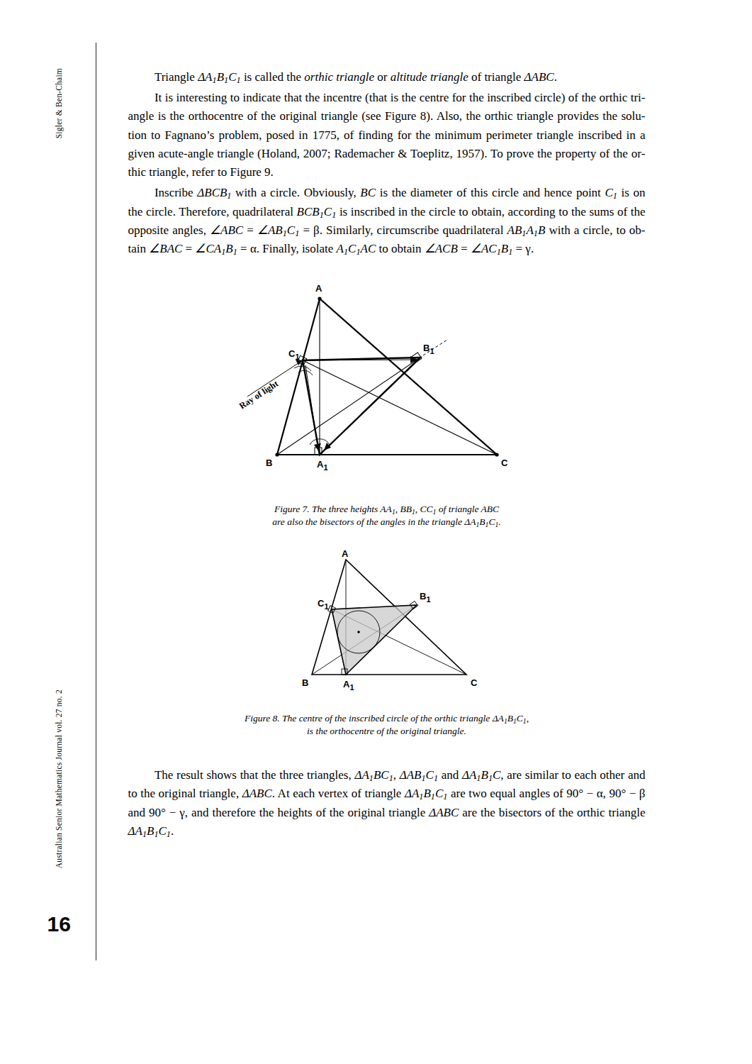Sigler & Ben-Chaim
Australian Senior Mathematics Journal vol. 27 no. 2
16
Triangle ΔA1B1C1 is called the orthic triangle or altitude triangle of triangle ΔABC.
It is interesting to indicate that the incentre (that is the centre for the inscribed circle) of the orthic triangle is the orthocentre of the original triangle (see Figure 8). Also, the orthic triangle provides the solution to Fagnano’s problem, posed in 1775, of finding for the minimum perimeter triangle inscribed in a given acute-angle triangle (Holand, 2007; Rademacher & Toeplitz, 1957). To prove the property of the orthic triangle, refer to Figure 9.
Inscribe ΔBCB1 with a circle. Obviously, BC is the diameter of this circle and hence point C1 is on the circle. Therefore, quadrilateral BCB1C1 is inscribed in the circle to obtain, according to the sums of the opposite angles, ∠ABC = ∠AB1C1 = β. Similarly, circumscribe quadrilateral AB1A1B with a circle, to obtain ∠BAC = ∠CA1B1 = α. Finally, isolate A1C1AC to obtain ∠ACB = ∠AC1B1 = γ.
A B C B1 C1 A1 Ray of light
Figure 7. The three heights AA1, BB1, CC1 of triangle ABC
are also the bisectors of the angles in the triangle ΔA1B1C1.
A B C B1 C1 A1
Figure 8. The centre of the inscribed circle of the orthic triangle ΔA1B1C1,
is the orthocentre of the original triangle.
The result shows that the three triangles, ΔA1BC1, ΔAB1C1 and ΔA1B1C, are similar to each other and to the original triangle, ΔABC. At each vertex of triangle ΔA1B1C1 are two equal angles of 90° − α, 90° − β and 90° − γ, and therefore the heights of the original triangle ΔABC are the bisectors of the orthic triangle ΔA1B1C1.